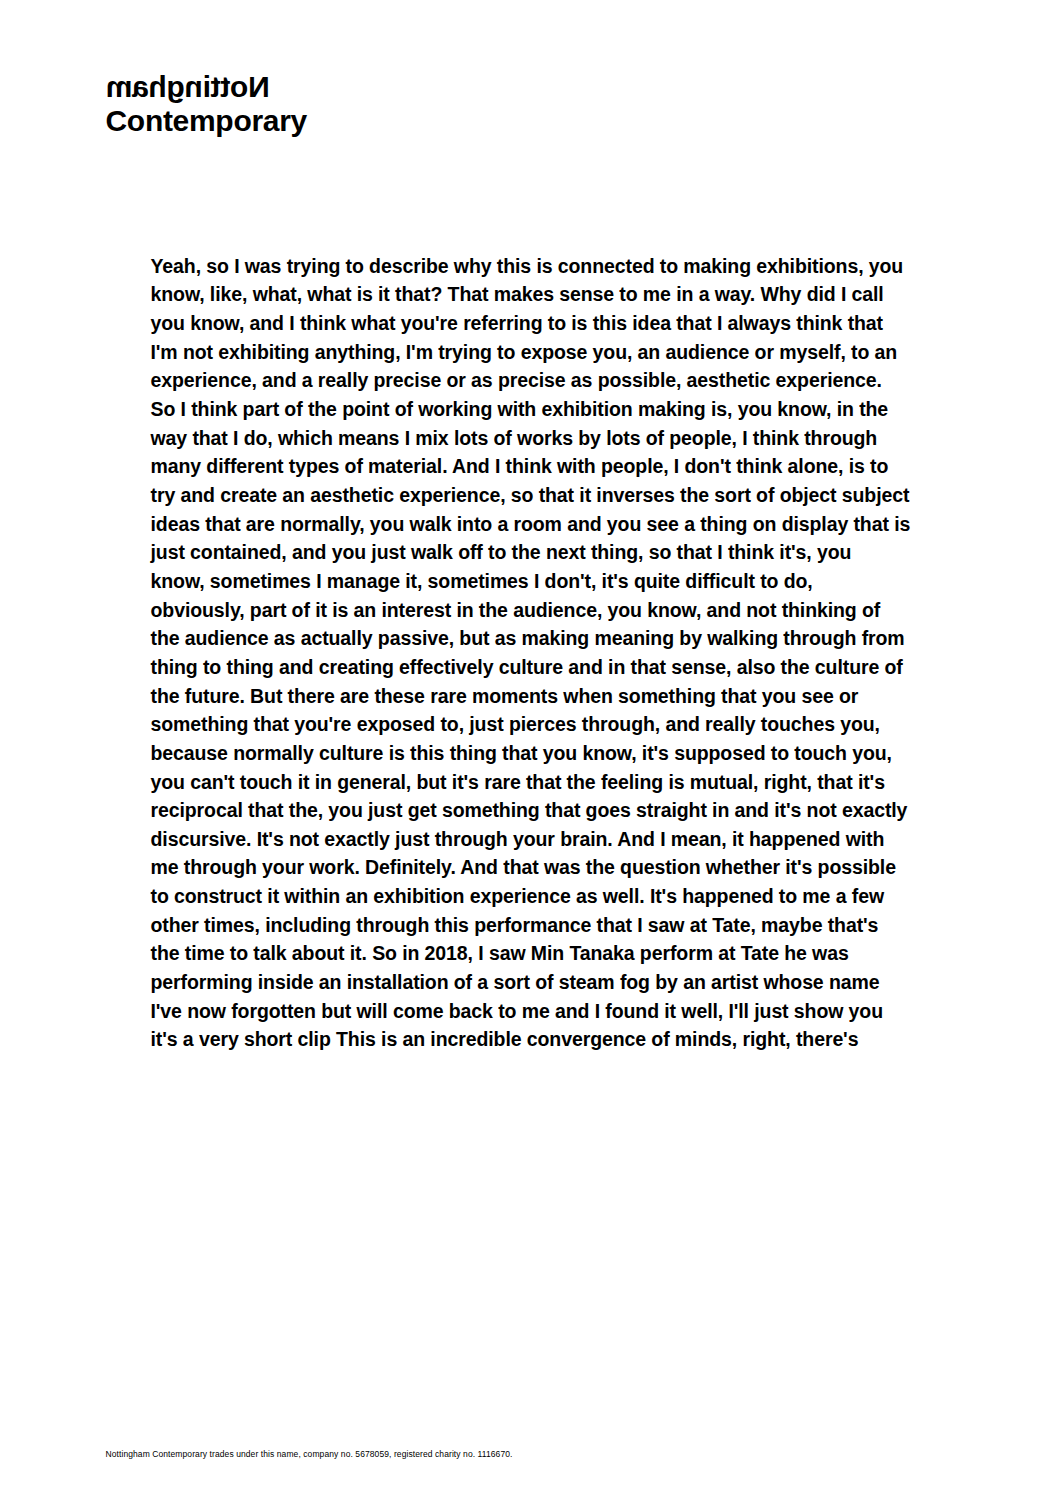Nottingham
Contemporary
Yeah, so I was trying to describe why this is connected to making exhibitions, you know, like, what, what is it that? That makes sense to me in a way. Why did I call you know, and I think what you're referring to is this idea that I always think that I'm not exhibiting anything, I'm trying to expose you, an audience or myself, to an experience, and a really precise or as precise as possible, aesthetic experience. So I think part of the point of working with exhibition making is, you know, in the way that I do, which means I mix lots of works by lots of people, I think through many different types of material. And I think with people, I don't think alone, is to try and create an aesthetic experience, so that it inverses the sort of object subject ideas that are normally, you walk into a room and you see a thing on display that is just contained, and you just walk off to the next thing, so that I think it's, you know, sometimes I manage it, sometimes I don't, it's quite difficult to do, obviously, part of it is an interest in the audience, you know, and not thinking of the audience as actually passive, but as making meaning by walking through from thing to thing and creating effectively culture and in that sense, also the culture of the future. But there are these rare moments when something that you see or something that you're exposed to, just pierces through, and really touches you, because normally culture is this thing that you know, it's supposed to touch you, you can't touch it in general, but it's rare that the feeling is mutual, right, that it's reciprocal that the, you just get something that goes straight in and it's not exactly discursive. It's not exactly just through your brain. And I mean, it happened with me through your work. Definitely. And that was the question whether it's possible to construct it within an exhibition experience as well. It's happened to me a few other times, including through this performance that I saw at Tate, maybe that's the time to talk about it. So in 2018, I saw Min Tanaka perform at Tate he was performing inside an installation of a sort of steam fog by an artist whose name I've now forgotten but will come back to me and I found it well, I'll just show you it's a very short clip This is an incredible convergence of minds, right, there's
Nottingham Contemporary trades under this name, company no. 5678059, registered charity no. 1116670.